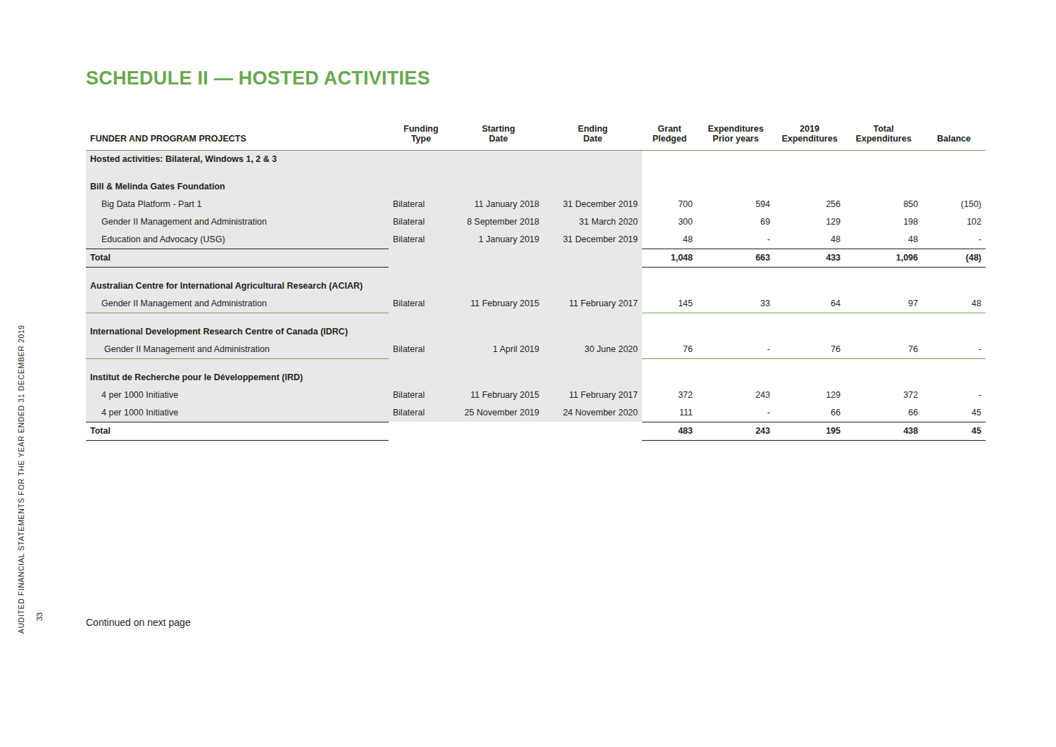Audited financial statements for the year ended 31 December 2019
33
Schedule II — Hosted Activities
| FUNDER AND PROGRAM PROJECTS | Funding Type | Starting Date | Ending Date | Grant Pledged | Expenditures Prior years | 2019 Expenditures | Total Expenditures | Balance |
| --- | --- | --- | --- | --- | --- | --- | --- | --- |
| Hosted activities: Bilateral, Windows 1, 2 & 3 | | | | | | | | |
| Bill & Melinda Gates Foundation | | | | | | | | |
| Big Data Platform - Part 1 | Bilateral | 11 January 2018 | 31 December 2019 | 700 | 594 | 256 | 850 | (150) |
| Gender II Management and Administration | Bilateral | 8 September 2018 | 31 March 2020 | 300 | 69 | 129 | 198 | 102 |
| Education and Advocacy (USG) | Bilateral | 1 January 2019 | 31 December 2019 | 48 | - | 48 | 48 | - |
| Total | | | | 1,048 | 663 | 433 | 1,096 | (48) |
| Australian Centre for International Agricultural Research (ACIAR) | | | | | | | | |
| Gender II Management and Administration | Bilateral | 11 February 2015 | 11 February 2017 | 145 | 33 | 64 | 97 | 48 |
| International Development Research Centre of Canada (IDRC) | | | | | | | | |
| Gender II Management and Administration | Bilateral | 1 April 2019 | 30 June 2020 | 76 | - | 76 | 76 | - |
| Institut de Recherche pour le Développement (IRD) | | | | | | | | |
| 4 per 1000 Initiative | Bilateral | 11 February 2015 | 11 February 2017 | 372 | 243 | 129 | 372 | - |
| 4 per 1000 Initiative | Bilateral | 25 November 2019 | 24 November 2020 | 111 | - | 66 | 66 | 45 |
| Total | | | | 483 | 243 | 195 | 438 | 45 |
Continued on next page